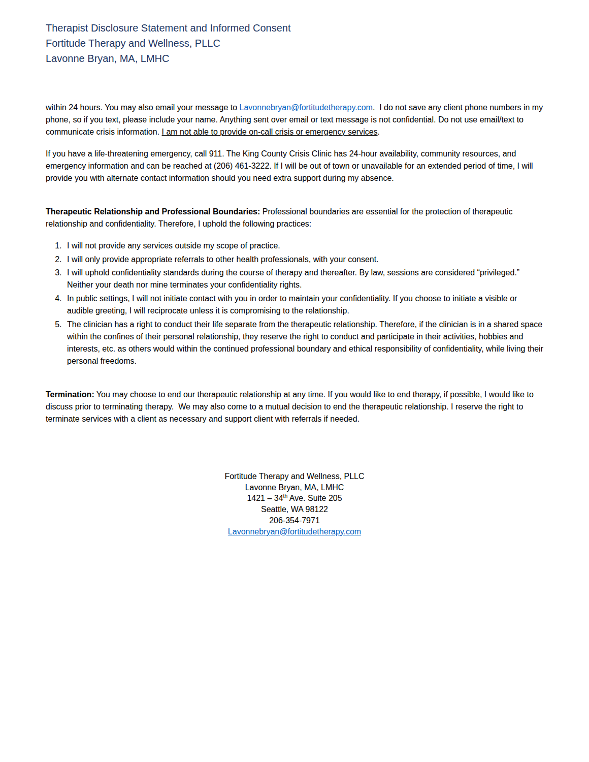Therapist Disclosure Statement and Informed Consent
Fortitude Therapy and Wellness, PLLC
Lavonne Bryan, MA, LMHC
within 24 hours. You may also email your message to Lavonnebryan@fortitudetherapy.com. I do not save any client phone numbers in my phone, so if you text, please include your name. Anything sent over email or text message is not confidential. Do not use email/text to communicate crisis information. I am not able to provide on-call crisis or emergency services.
If you have a life-threatening emergency, call 911. The King County Crisis Clinic has 24-hour availability, community resources, and emergency information and can be reached at (206) 461-3222. If I will be out of town or unavailable for an extended period of time, I will provide you with alternate contact information should you need extra support during my absence.
Therapeutic Relationship and Professional Boundaries: Professional boundaries are essential for the protection of therapeutic relationship and confidentiality. Therefore, I uphold the following practices:
I will not provide any services outside my scope of practice.
I will only provide appropriate referrals to other health professionals, with your consent.
I will uphold confidentiality standards during the course of therapy and thereafter. By law, sessions are considered “privileged.” Neither your death nor mine terminates your confidentiality rights.
In public settings, I will not initiate contact with you in order to maintain your confidentiality. If you choose to initiate a visible or audible greeting, I will reciprocate unless it is compromising to the relationship.
The clinician has a right to conduct their life separate from the therapeutic relationship. Therefore, if the clinician is in a shared space within the confines of their personal relationship, they reserve the right to conduct and participate in their activities, hobbies and interests, etc. as others would within the continued professional boundary and ethical responsibility of confidentiality, while living their personal freedoms.
Termination: You may choose to end our therapeutic relationship at any time. If you would like to end therapy, if possible, I would like to discuss prior to terminating therapy. We may also come to a mutual decision to end the therapeutic relationship. I reserve the right to terminate services with a client as necessary and support client with referrals if needed.
Fortitude Therapy and Wellness, PLLC
Lavonne Bryan, MA, LMHC
1421 – 34th Ave. Suite 205
Seattle, WA 98122
206-354-7971
Lavonnebryan@fortitudetherapy.com